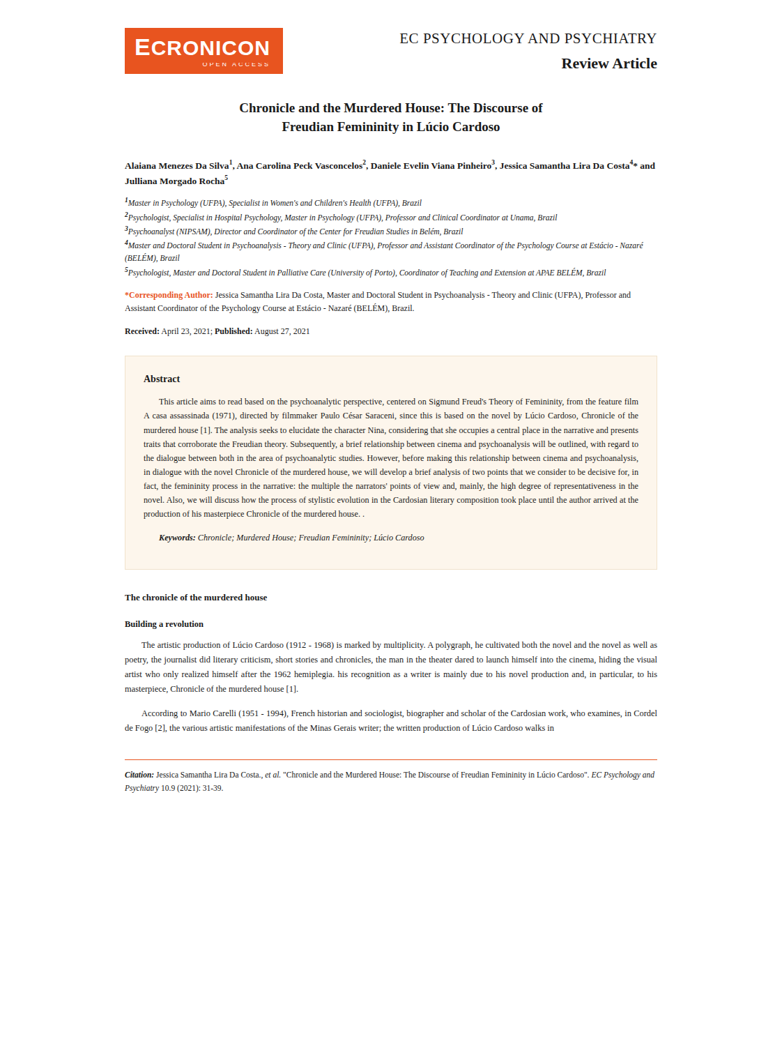ECRONICON
OPEN ACCESS
EC PSYCHOLOGY AND PSYCHIATRY
Review Article
Chronicle and the Murdered House: The Discourse of
Freudian Femininity in Lúcio Cardoso
Alaiana Menezes Da Silva1, Ana Carolina Peck Vasconcelos2, Daniele Evelin Viana Pinheiro3, Jessica Samantha Lira Da Costa4* and Julliana Morgado Rocha5
1Master in Psychology (UFPA), Specialist in Women's and Children's Health (UFPA), Brazil
2Psychologist, Specialist in Hospital Psychology, Master in Psychology (UFPA), Professor and Clinical Coordinator at Unama, Brazil
3Psychoanalyst (NIPSAM), Director and Coordinator of the Center for Freudian Studies in Belém, Brazil
4Master and Doctoral Student in Psychoanalysis - Theory and Clinic (UFPA), Professor and Assistant Coordinator of the Psychology Course at Estácio - Nazaré (BELÉM), Brazil
5Psychologist, Master and Doctoral Student in Palliative Care (University of Porto), Coordinator of Teaching and Extension at APAE BELÉM, Brazil
*Corresponding Author: Jessica Samantha Lira Da Costa, Master and Doctoral Student in Psychoanalysis - Theory and Clinic (UFPA), Professor and Assistant Coordinator of the Psychology Course at Estácio - Nazaré (BELÉM), Brazil.
Received: April 23, 2021; Published: August 27, 2021
Abstract
This article aims to read based on the psychoanalytic perspective, centered on Sigmund Freud's Theory of Femininity, from the feature film A casa assassinada (1971), directed by filmmaker Paulo César Saraceni, since this is based on the novel by Lúcio Cardoso, Chronicle of the murdered house [1]. The analysis seeks to elucidate the character Nina, considering that she occupies a central place in the narrative and presents traits that corroborate the Freudian theory. Subsequently, a brief relationship between cinema and psychoanalysis will be outlined, with regard to the dialogue between both in the area of psychoanalytic studies. However, before making this relationship between cinema and psychoanalysis, in dialogue with the novel Chronicle of the murdered house, we will develop a brief analysis of two points that we consider to be decisive for, in fact, the femininity process in the narrative: the multiple the narrators' points of view and, mainly, the high degree of representativeness in the novel. Also, we will discuss how the process of stylistic evolution in the Cardosian literary composition took place until the author arrived at the production of his masterpiece Chronicle of the murdered house. .
Keywords: Chronicle; Murdered House; Freudian Femininity; Lúcio Cardoso
The chronicle of the murdered house
Building a revolution
The artistic production of Lúcio Cardoso (1912 - 1968) is marked by multiplicity. A polygraph, he cultivated both the novel and the novel as well as poetry, the journalist did literary criticism, short stories and chronicles, the man in the theater dared to launch himself into the cinema, hiding the visual artist who only realized himself after the 1962 hemiplegia. his recognition as a writer is mainly due to his novel production and, in particular, to his masterpiece, Chronicle of the murdered house [1].
According to Mario Carelli (1951 - 1994), French historian and sociologist, biographer and scholar of the Cardosian work, who examines, in Cordel de Fogo [2], the various artistic manifestations of the Minas Gerais writer; the written production of Lúcio Cardoso walks in
Citation: Jessica Samantha Lira Da Costa., et al. "Chronicle and the Murdered House: The Discourse of Freudian Femininity in Lúcio Cardoso". EC Psychology and Psychiatry 10.9 (2021): 31-39.